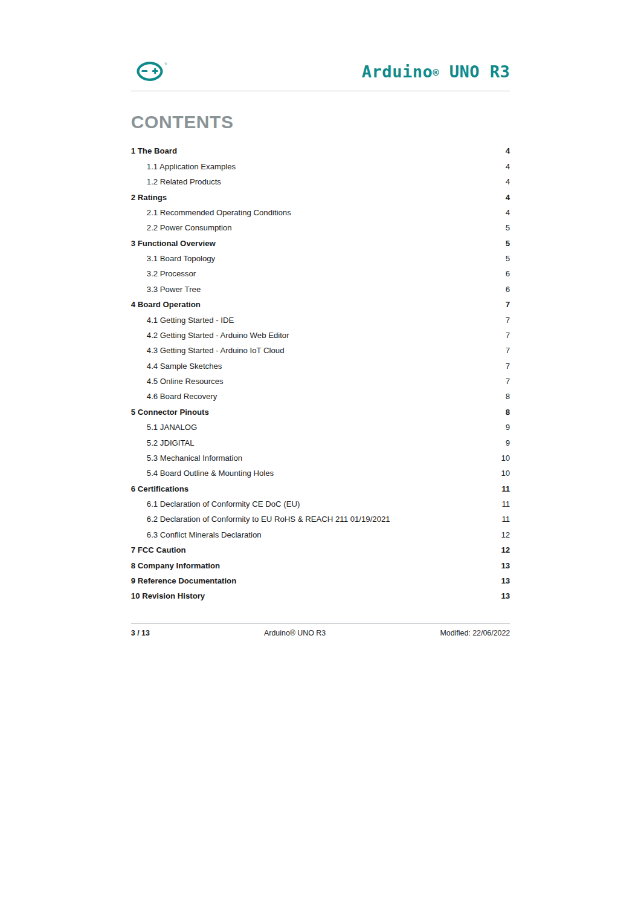®
Arduino® UNO R3
CONTENTS
1 The Board 4
1.1 Application Examples 4
1.2 Related Products 4
2 Ratings 4
2.1 Recommended Operating Conditions 4
2.2 Power Consumption 5
3 Functional Overview 5
3.1 Board Topology 5
3.2 Processor 6
3.3 Power Tree 6
4 Board Operation 7
4.1 Getting Started - IDE 7
4.2 Getting Started - Arduino Web Editor 7
4.3 Getting Started - Arduino IoT Cloud 7
4.4 Sample Sketches 7
4.5 Online Resources 7
4.6 Board Recovery 8
5 Connector Pinouts 8
5.1 JANALOG 9
5.2 JDIGITAL 9
5.3 Mechanical Information 10
5.4 Board Outline & Mounting Holes 10
6 Certifications 11
6.1 Declaration of Conformity CE DoC (EU) 11
6.2 Declaration of Conformity to EU RoHS & REACH 211 01/19/2021 11
6.3 Conflict Minerals Declaration 12
7 FCC Caution 12
8 Company Information 13
9 Reference Documentation 13
10 Revision History 13
3 / 13
Arduino® UNO R3
Modified: 22/06/2022